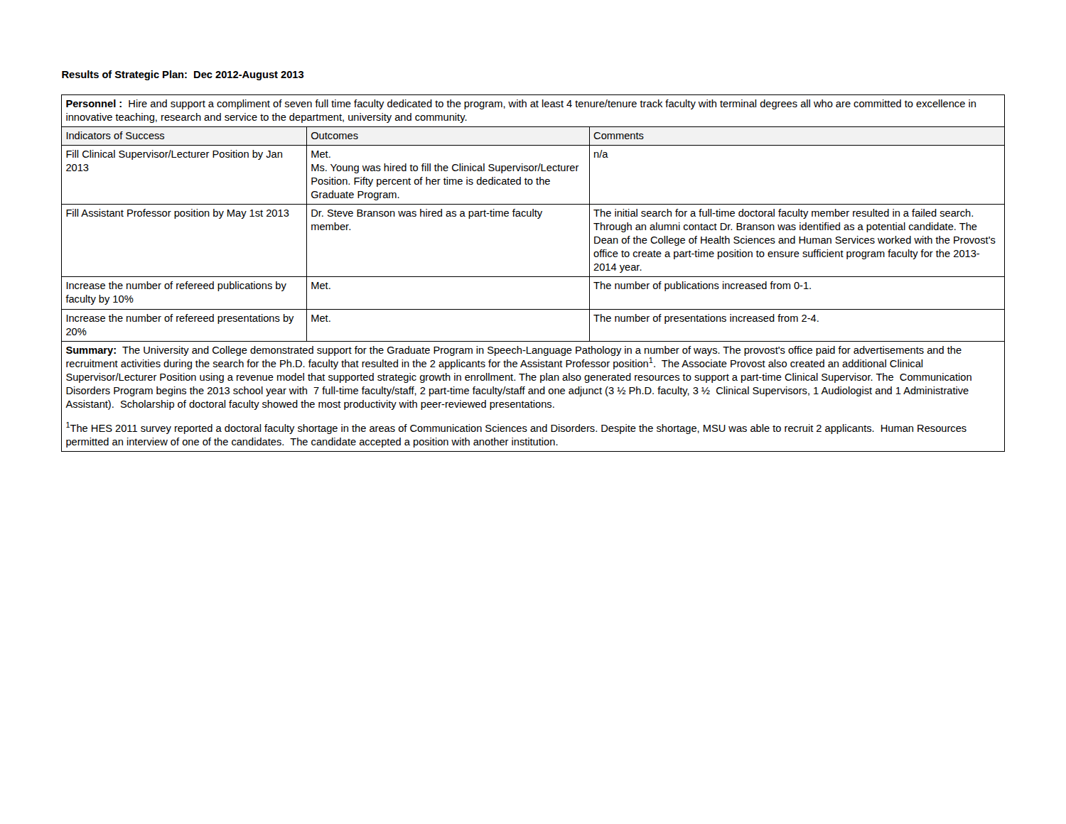Results of Strategic Plan: Dec 2012-August 2013
| Personnel : Hire and support a compliment of seven full time faculty dedicated to the program, with at least 4 tenure/tenure track faculty with terminal degrees all who are committed to excellence in innovative teaching, research and service to the department, university and community. |
| Indicators of Success | Outcomes | Comments |
| Fill Clinical Supervisor/Lecturer Position by Jan 2013 | Met. Ms. Young was hired to fill the Clinical Supervisor/Lecturer Position. Fifty percent of her time is dedicated to the Graduate Program. | n/a |
| Fill Assistant Professor position by May 1st 2013 | Dr. Steve Branson was hired as a part-time faculty member. | The initial search for a full-time doctoral faculty member resulted in a failed search. Through an alumni contact Dr. Branson was identified as a potential candidate. The Dean of the College of Health Sciences and Human Services worked with the Provost's office to create a part-time position to ensure sufficient program faculty for the 2013-2014 year. |
| Increase the number of refereed publications by faculty by 10% | Met. | The number of publications increased from 0-1. |
| Increase the number of refereed presentations by 20% | Met. | The number of presentations increased from 2-4. |
| Summary: The University and College demonstrated support for the Graduate Program in Speech-Language Pathology in a number of ways. The provost's office paid for advertisements and the recruitment activities during the search for the Ph.D. faculty that resulted in the 2 applicants for the Assistant Professor position 1 . The Associate Provost also created an additional Clinical Supervisor/Lecturer Position using a revenue model that supported strategic growth in enrollment. The plan also generated resources to support a part-time Clinical Supervisor. The Communication Disorders Program begins the 2013 school year with 7 full-time faculty/staff, 2 part-time faculty/staff and one adjunct (3 ½ Ph.D. faculty, 3 ½ Clinical Supervisors, 1 Audiologist and 1 Administrative Assistant). Scholarship of doctoral faculty showed the most productivity with peer-reviewed presentations. 1 The HES 2011 survey reported a doctoral faculty shortage in the areas of Communication Sciences and Disorders. Despite the shortage, MSU was able to recruit 2 applicants. Human Resources permitted an interview of one of the candidates. The candidate accepted a position with another institution. |